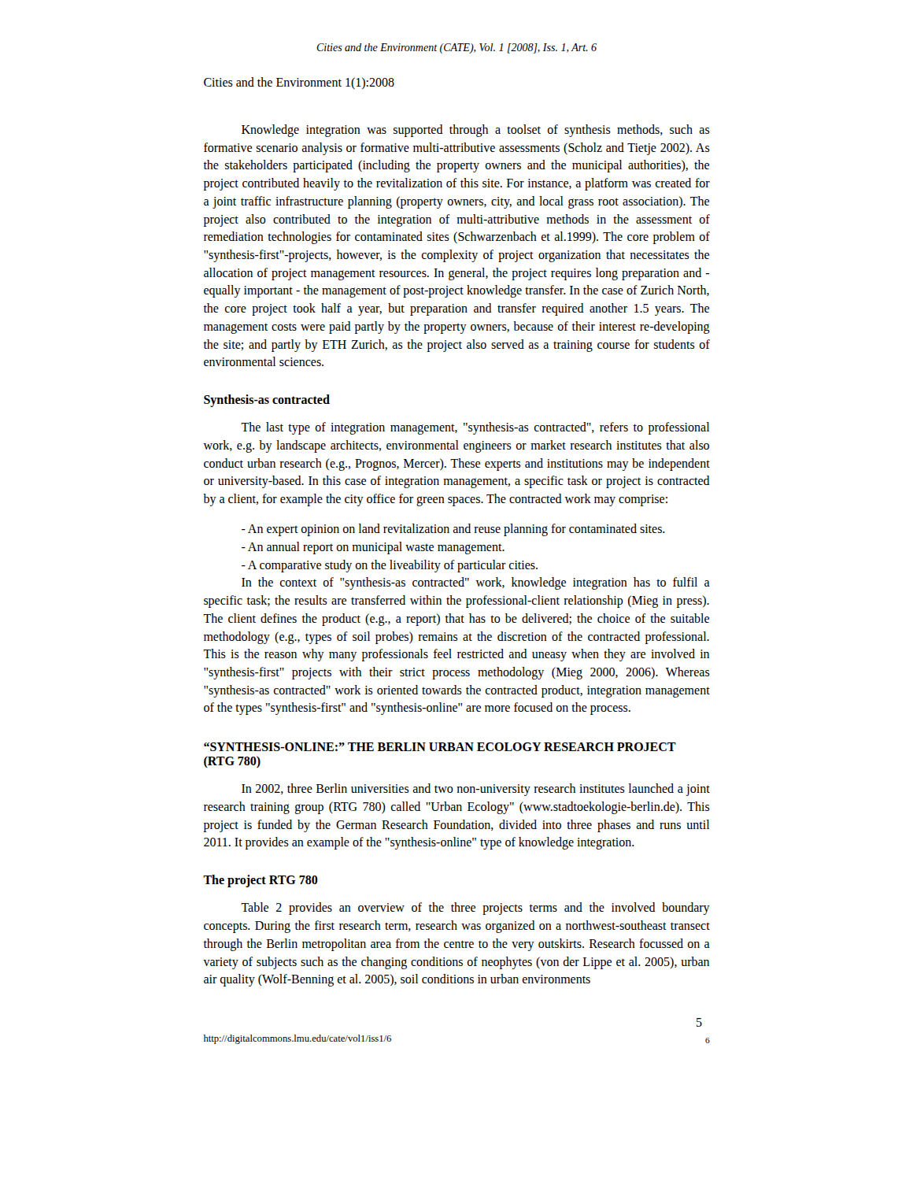Cities and the Environment (CATE), Vol. 1 [2008], Iss. 1, Art. 6
Cities and the Environment 1(1):2008
Knowledge integration was supported through a toolset of synthesis methods, such as formative scenario analysis or formative multi-attributive assessments (Scholz and Tietje 2002). As the stakeholders participated (including the property owners and the municipal authorities), the project contributed heavily to the revitalization of this site. For instance, a platform was created for a joint traffic infrastructure planning (property owners, city, and local grass root association). The project also contributed to the integration of multi-attributive methods in the assessment of remediation technologies for contaminated sites (Schwarzenbach et al.1999). The core problem of "synthesis-first"-projects, however, is the complexity of project organization that necessitates the allocation of project management resources. In general, the project requires long preparation and - equally important - the management of post-project knowledge transfer. In the case of Zurich North, the core project took half a year, but preparation and transfer required another 1.5 years. The management costs were paid partly by the property owners, because of their interest re-developing the site; and partly by ETH Zurich, as the project also served as a training course for students of environmental sciences.
Synthesis-as contracted
The last type of integration management, "synthesis-as contracted", refers to professional work, e.g. by landscape architects, environmental engineers or market research institutes that also conduct urban research (e.g., Prognos, Mercer). These experts and institutions may be independent or university-based. In this case of integration management, a specific task or project is contracted by a client, for example the city office for green spaces. The contracted work may comprise:
- An expert opinion on land revitalization and reuse planning for contaminated sites.
- An annual report on municipal waste management.
- A comparative study on the liveability of particular cities.
In the context of "synthesis-as contracted" work, knowledge integration has to fulfil a specific task; the results are transferred within the professional-client relationship (Mieg in press). The client defines the product (e.g., a report) that has to be delivered; the choice of the suitable methodology (e.g., types of soil probes) remains at the discretion of the contracted professional. This is the reason why many professionals feel restricted and uneasy when they are involved in "synthesis-first" projects with their strict process methodology (Mieg 2000, 2006). Whereas "synthesis-as contracted" work is oriented towards the contracted product, integration management of the types "synthesis-first" and "synthesis-online" are more focused on the process.
“SYNTHESIS-ONLINE:” THE BERLIN URBAN ECOLOGY RESEARCH PROJECT (RTG 780)
In 2002, three Berlin universities and two non-university research institutes launched a joint research training group (RTG 780) called "Urban Ecology" (www.stadtoekologie-berlin.de). This project is funded by the German Research Foundation, divided into three phases and runs until 2011. It provides an example of the "synthesis-online" type of knowledge integration.
The project RTG 780
Table 2 provides an overview of the three projects terms and the involved boundary concepts. During the first research term, research was organized on a northwest-southeast transect through the Berlin metropolitan area from the centre to the very outskirts. Research focussed on a variety of subjects such as the changing conditions of neophytes (von der Lippe et al. 2005), urban air quality (Wolf-Benning et al. 2005), soil conditions in urban environments
5
http://digitalcommons.lmu.edu/cate/vol1/iss1/6 6